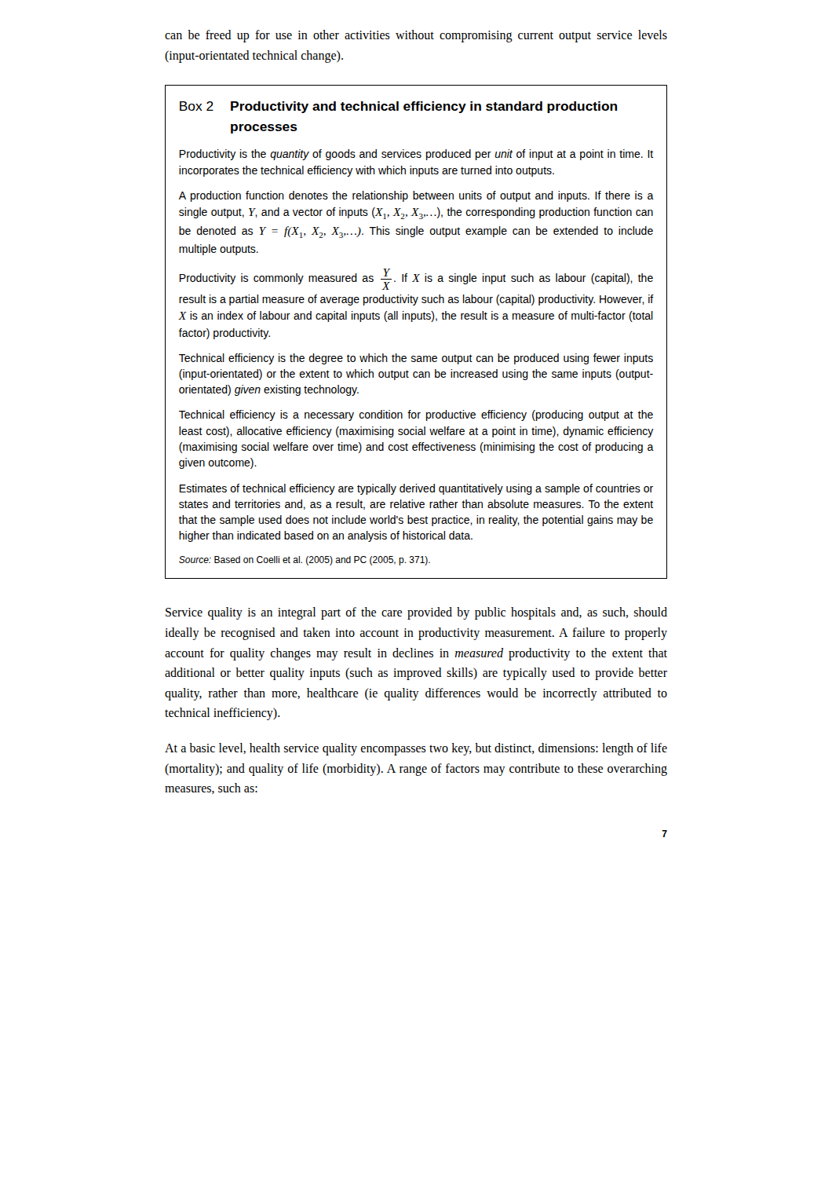can be freed up for use in other activities without compromising current output service levels (input-orientated technical change).
Box 2
Productivity and technical efficiency in standard production processes
Productivity is the quantity of goods and services produced per unit of input at a point in time. It incorporates the technical efficiency with which inputs are turned into outputs.
A production function denotes the relationship between units of output and inputs. If there is a single output, Y, and a vector of inputs (X1, X2, X3,…), the corresponding production function can be denoted as Y = f(X1, X2, X3,…). This single output example can be extended to include multiple outputs.
Productivity is commonly measured as YX. If X is a single input such as labour (capital), the result is a partial measure of average productivity such as labour (capital) productivity. However, if X is an index of labour and capital inputs (all inputs), the result is a measure of multi-factor (total factor) productivity.
Technical efficiency is the degree to which the same output can be produced using fewer inputs (input-orientated) or the extent to which output can be increased using the same inputs (output-orientated) given existing technology.
Technical efficiency is a necessary condition for productive efficiency (producing output at the least cost), allocative efficiency (maximising social welfare at a point in time), dynamic efficiency (maximising social welfare over time) and cost effectiveness (minimising the cost of producing a given outcome).
Estimates of technical efficiency are typically derived quantitatively using a sample of countries or states and territories and, as a result, are relative rather than absolute measures. To the extent that the sample used does not include world's best practice, in reality, the potential gains may be higher than indicated based on an analysis of historical data.
Source: Based on Coelli et al. (2005) and PC (2005, p. 371).
Service quality is an integral part of the care provided by public hospitals and, as such, should ideally be recognised and taken into account in productivity measurement. A failure to properly account for quality changes may result in declines in measured productivity to the extent that additional or better quality inputs (such as improved skills) are typically used to provide better quality, rather than more, healthcare (ie quality differences would be incorrectly attributed to technical inefficiency).
At a basic level, health service quality encompasses two key, but distinct, dimensions: length of life (mortality); and quality of life (morbidity). A range of factors may contribute to these overarching measures, such as:
7